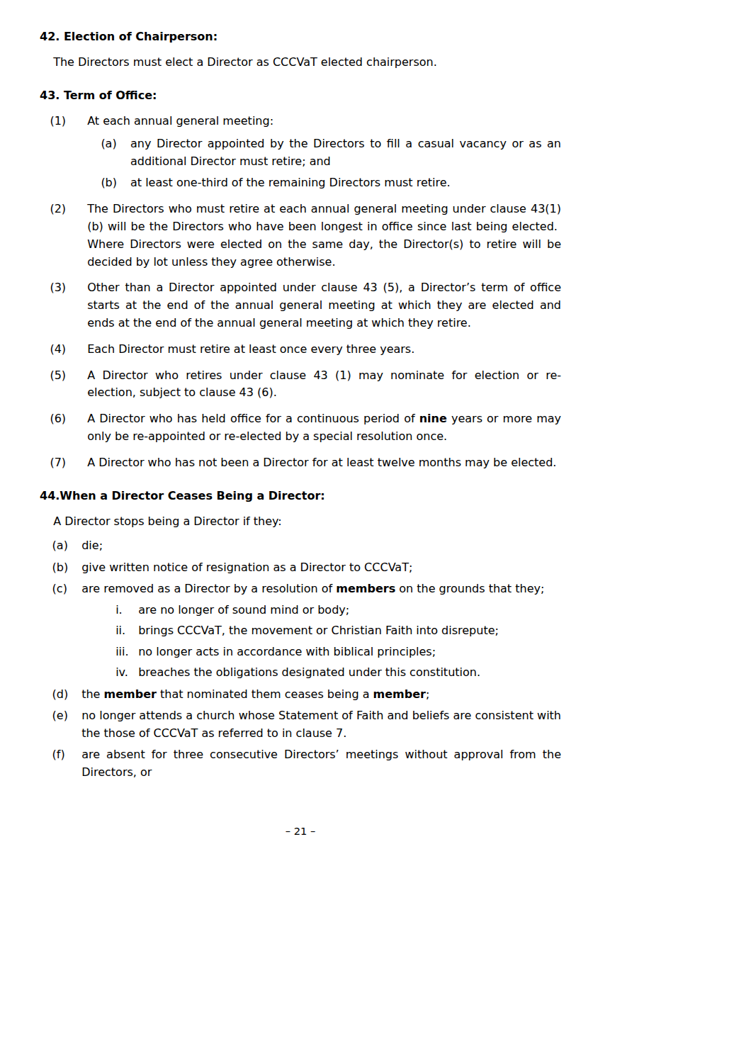42. Election of Chairperson:
The Directors must elect a Director as CCCVaT elected chairperson.
43. Term of Office:
(1) At each annual general meeting:
(a) any Director appointed by the Directors to fill a casual vacancy or as an additional Director must retire; and
(b) at least one-third of the remaining Directors must retire.
(2) The Directors who must retire at each annual general meeting under clause 43(1)(b) will be the Directors who have been longest in office since last being elected. Where Directors were elected on the same day, the Director(s) to retire will be decided by lot unless they agree otherwise.
(3) Other than a Director appointed under clause 43 (5), a Director’s term of office starts at the end of the annual general meeting at which they are elected and ends at the end of the annual general meeting at which they retire.
(4) Each Director must retire at least once every three years.
(5) A Director who retires under clause 43 (1) may nominate for election or re-election, subject to clause 43 (6).
(6) A Director who has held office for a continuous period of nine years or more may only be re-appointed or re-elected by a special resolution once.
(7) A Director who has not been a Director for at least twelve months may be elected.
44.When a Director Ceases Being a Director:
A Director stops being a Director if they:
(a) die;
(b) give written notice of resignation as a Director to CCCVaT;
(c) are removed as a Director by a resolution of members on the grounds that they;
i. are no longer of sound mind or body;
ii. brings CCCVaT, the movement or Christian Faith into disrepute;
iii. no longer acts in accordance with biblical principles;
iv. breaches the obligations designated under this constitution.
(d) the member that nominated them ceases being a member;
(e) no longer attends a church whose Statement of Faith and beliefs are consistent with the those of CCCVaT as referred to in clause 7.
(f) are absent for three consecutive Directors’ meetings without approval from the Directors, or
– 21 –